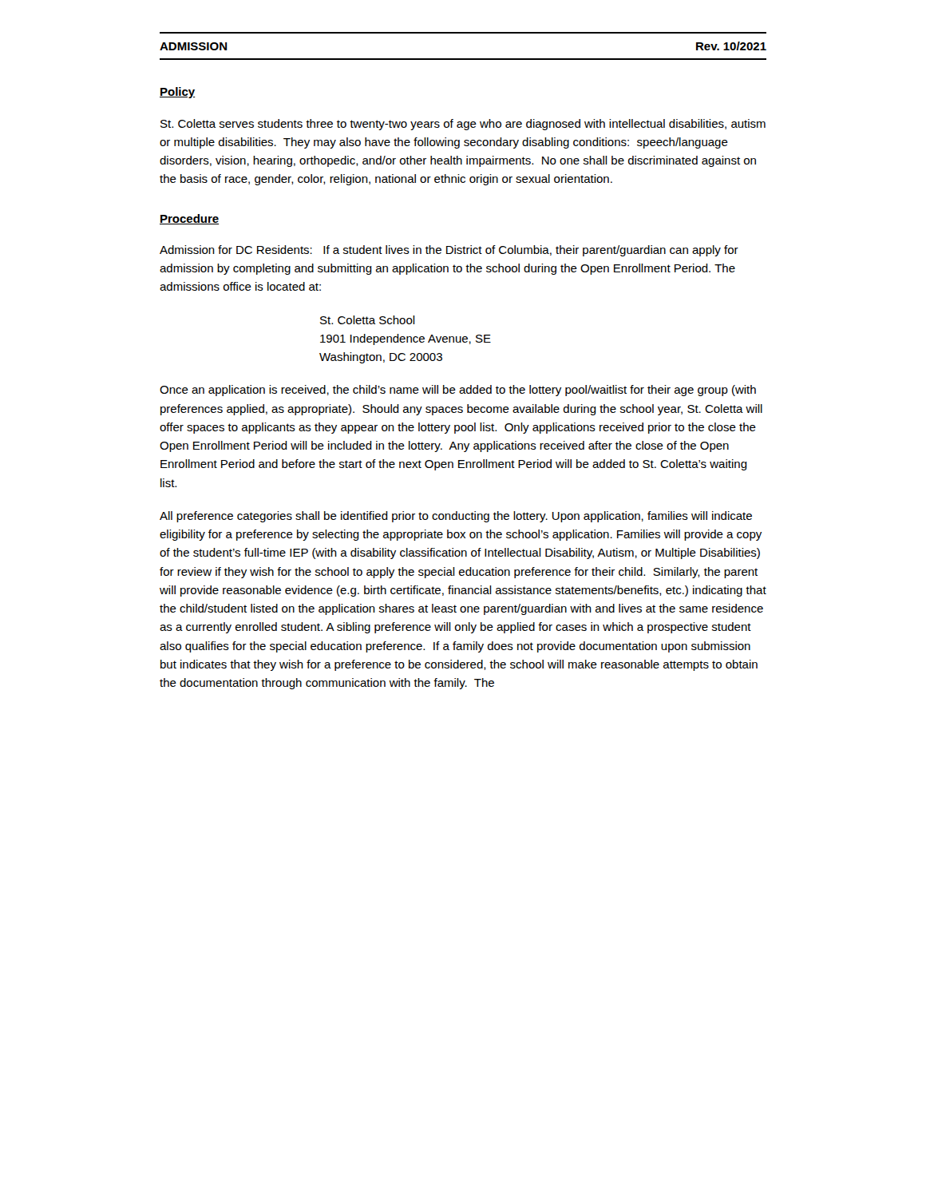ADMISSION Rev. 10/2021
Policy
St. Coletta serves students three to twenty-two years of age who are diagnosed with intellectual disabilities, autism or multiple disabilities. They may also have the following secondary disabling conditions: speech/language disorders, vision, hearing, orthopedic, and/or other health impairments. No one shall be discriminated against on the basis of race, gender, color, religion, national or ethnic origin or sexual orientation.
Procedure
Admission for DC Residents: If a student lives in the District of Columbia, their parent/guardian can apply for admission by completing and submitting an application to the school during the Open Enrollment Period. The admissions office is located at:
St. Coletta School
1901 Independence Avenue, SE
Washington, DC 20003
Once an application is received, the child’s name will be added to the lottery pool/waitlist for their age group (with preferences applied, as appropriate). Should any spaces become available during the school year, St. Coletta will offer spaces to applicants as they appear on the lottery pool list. Only applications received prior to the close the Open Enrollment Period will be included in the lottery. Any applications received after the close of the Open Enrollment Period and before the start of the next Open Enrollment Period will be added to St. Coletta’s waiting list.
All preference categories shall be identified prior to conducting the lottery. Upon application, families will indicate eligibility for a preference by selecting the appropriate box on the school’s application. Families will provide a copy of the student’s full-time IEP (with a disability classification of Intellectual Disability, Autism, or Multiple Disabilities) for review if they wish for the school to apply the special education preference for their child. Similarly, the parent will provide reasonable evidence (e.g. birth certificate, financial assistance statements/benefits, etc.) indicating that the child/student listed on the application shares at least one parent/guardian with and lives at the same residence as a currently enrolled student. A sibling preference will only be applied for cases in which a prospective student also qualifies for the special education preference. If a family does not provide documentation upon submission but indicates that they wish for a preference to be considered, the school will make reasonable attempts to obtain the documentation through communication with the family. The